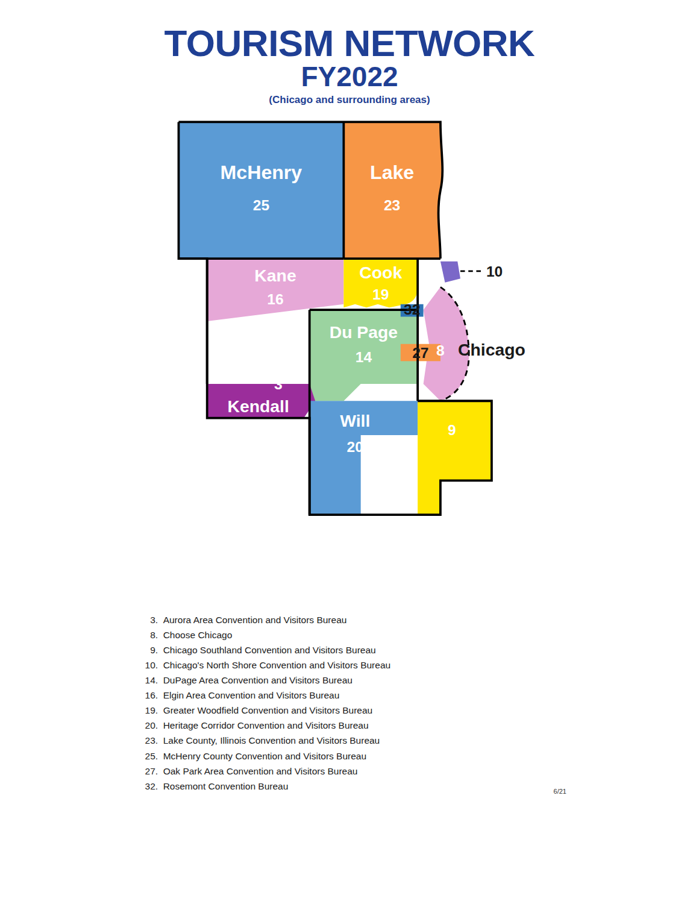TOURISM NETWORK
FY2022
(Chicago and surrounding areas)
Map of northeastern Illinois tourism bureau regions Counties shown: McHenry 25, Lake 23, Kane 16, Cook 19, Du Page 14, Kendall 3, Will 20, plus numbered bureau areas 8, 9, 10, 27 and 32 near Chicago. McHenry 25 Lake 23 Kane 16 Cook 19 Du Page 14 Kendall 3 Will 20 9 8 Chicago 32 27 10
3. Aurora Area Convention and Visitors Bureau
8. Choose Chicago
9. Chicago Southland Convention and Visitors Bureau
10. Chicago's North Shore Convention and Visitors Bureau
14. DuPage Area Convention and Visitors Bureau
16. Elgin Area Convention and Visitors Bureau
19. Greater Woodfield Convention and Visitors Bureau
20. Heritage Corridor Convention and Visitors Bureau
23. Lake County, Illinois Convention and Visitors Bureau
25. McHenry County Convention and Visitors Bureau
27. Oak Park Area Convention and Visitors Bureau
32. Rosemont Convention Bureau
6/21